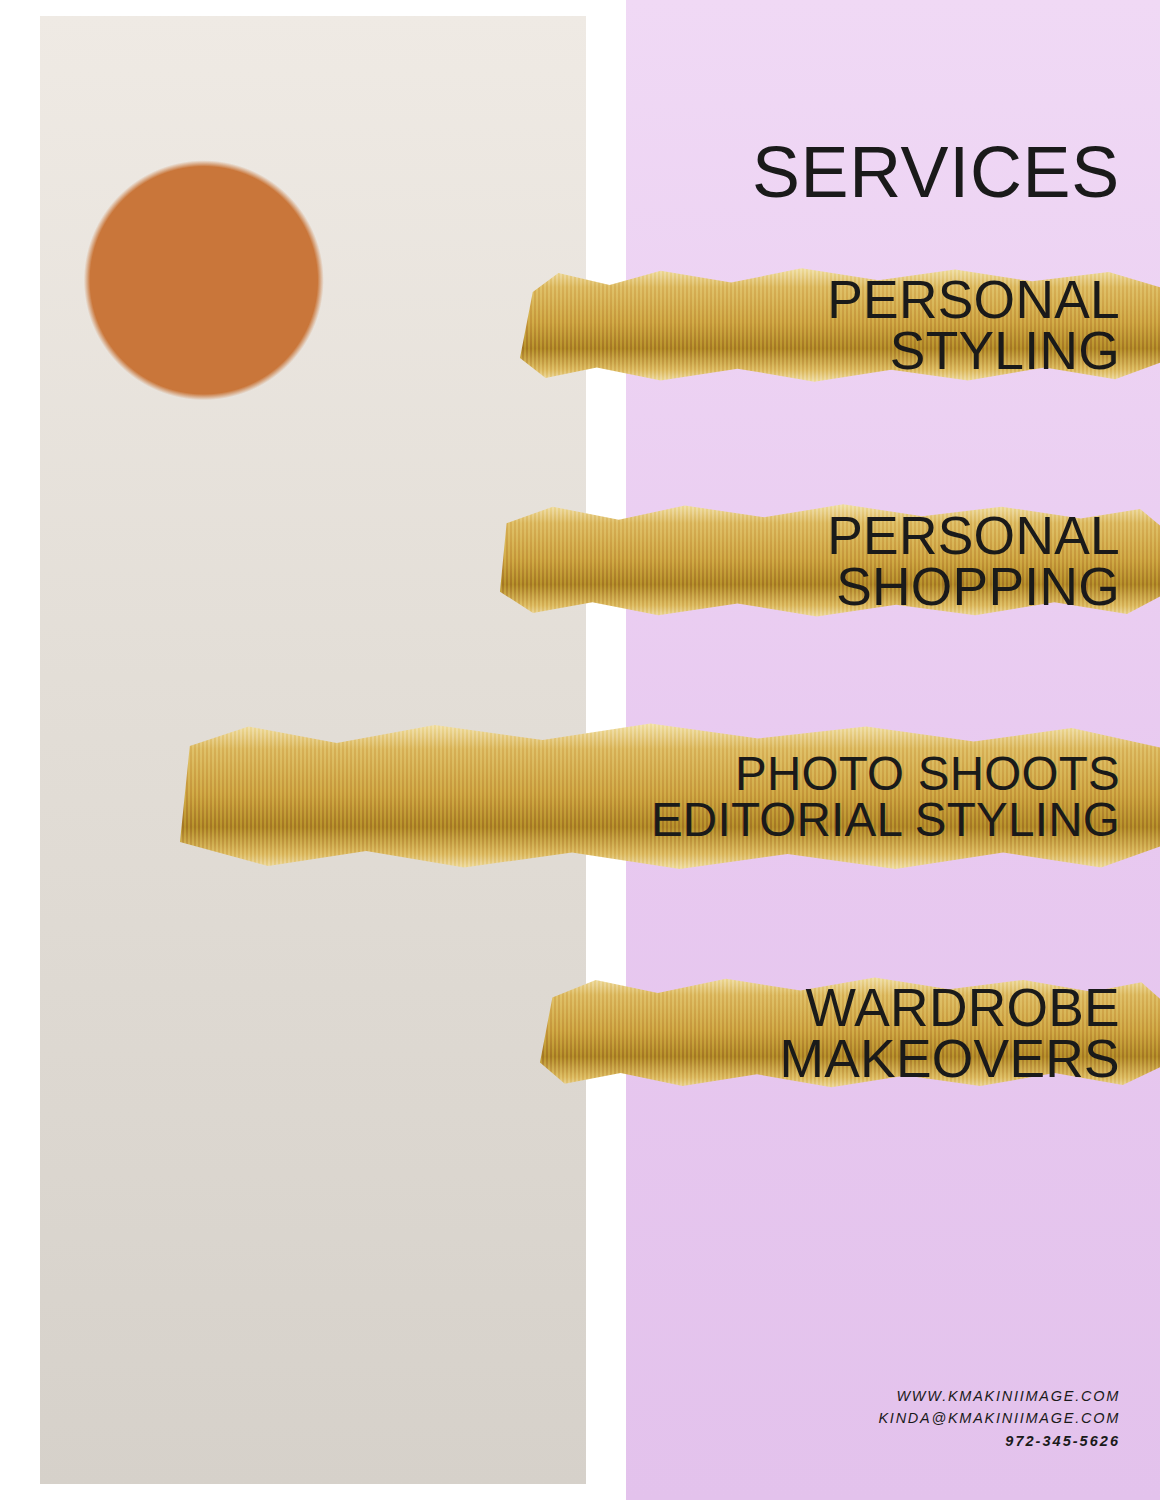SERVICES
Personal
Styling
Personal
Shopping
Photo Shoots
Editorial Styling
Wardrobe
Makeovers
WWW.KMAKINIIMAGE.COM
KINDA@KMAKINIIMAGE.COM
972-345-5626